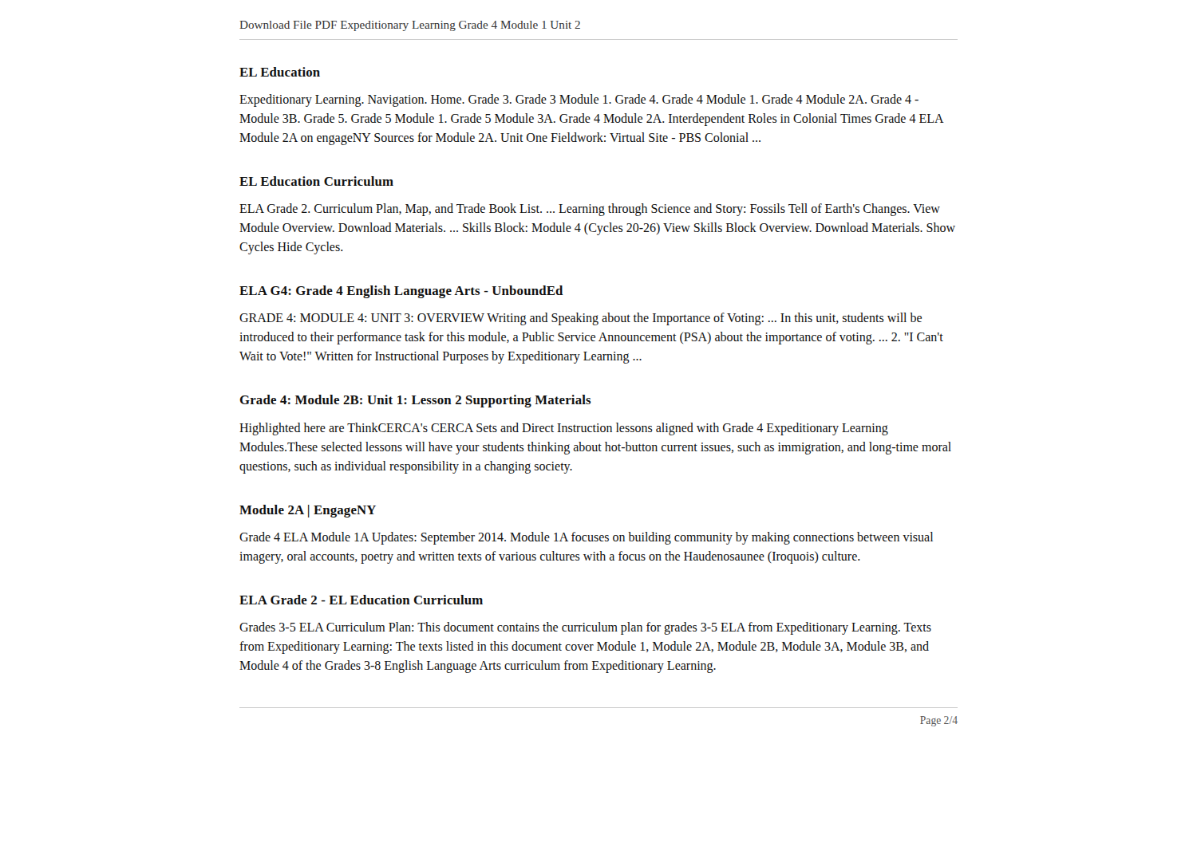Download File PDF Expeditionary Learning Grade 4 Module 1 Unit 2
EL Education
Expeditionary Learning. Navigation. Home. Grade 3. Grade 3 Module 1. Grade 4. Grade 4 Module 1. Grade 4 Module 2A. Grade 4 - Module 3B. Grade 5. Grade 5 Module 1. Grade 5 Module 3A. Grade 4 Module 2A. Interdependent Roles in Colonial Times Grade 4 ELA Module 2A on engageNY Sources for Module 2A. Unit One Fieldwork: Virtual Site - PBS Colonial ...
EL Education Curriculum
ELA Grade 2. Curriculum Plan, Map, and Trade Book List. ... Learning through Science and Story: Fossils Tell of Earth's Changes. View Module Overview. Download Materials. ... Skills Block: Module 4 (Cycles 20-26) View Skills Block Overview. Download Materials. Show Cycles Hide Cycles.
ELA G4: Grade 4 English Language Arts - UnboundEd
GRADE 4: MODULE 4: UNIT 3: OVERVIEW Writing and Speaking about the Importance of Voting: ... In this unit, students will be introduced to their performance task for this module, a Public Service Announcement (PSA) about the importance of voting. ... 2. "I Can't Wait to Vote!" Written for Instructional Purposes by Expeditionary Learning ...
Grade 4: Module 2B: Unit 1: Lesson 2 Supporting Materials
Highlighted here are ThinkCERCA's CERCA Sets and Direct Instruction lessons aligned with Grade 4 Expeditionary Learning Modules.These selected lessons will have your students thinking about hot-button current issues, such as immigration, and long-time moral questions, such as individual responsibility in a changing society.
Module 2A | EngageNY
Grade 4 ELA Module 1A Updates: September 2014. Module 1A focuses on building community by making connections between visual imagery, oral accounts, poetry and written texts of various cultures with a focus on the Haudenosaunee (Iroquois) culture.
ELA Grade 2 - EL Education Curriculum
Grades 3-5 ELA Curriculum Plan: This document contains the curriculum plan for grades 3-5 ELA from Expeditionary Learning. Texts from Expeditionary Learning: The texts listed in this document cover Module 1, Module 2A, Module 2B, Module 3A, Module 3B, and Module 4 of the Grades 3-8 English Language Arts curriculum from Expeditionary Learning.
Page 2/4